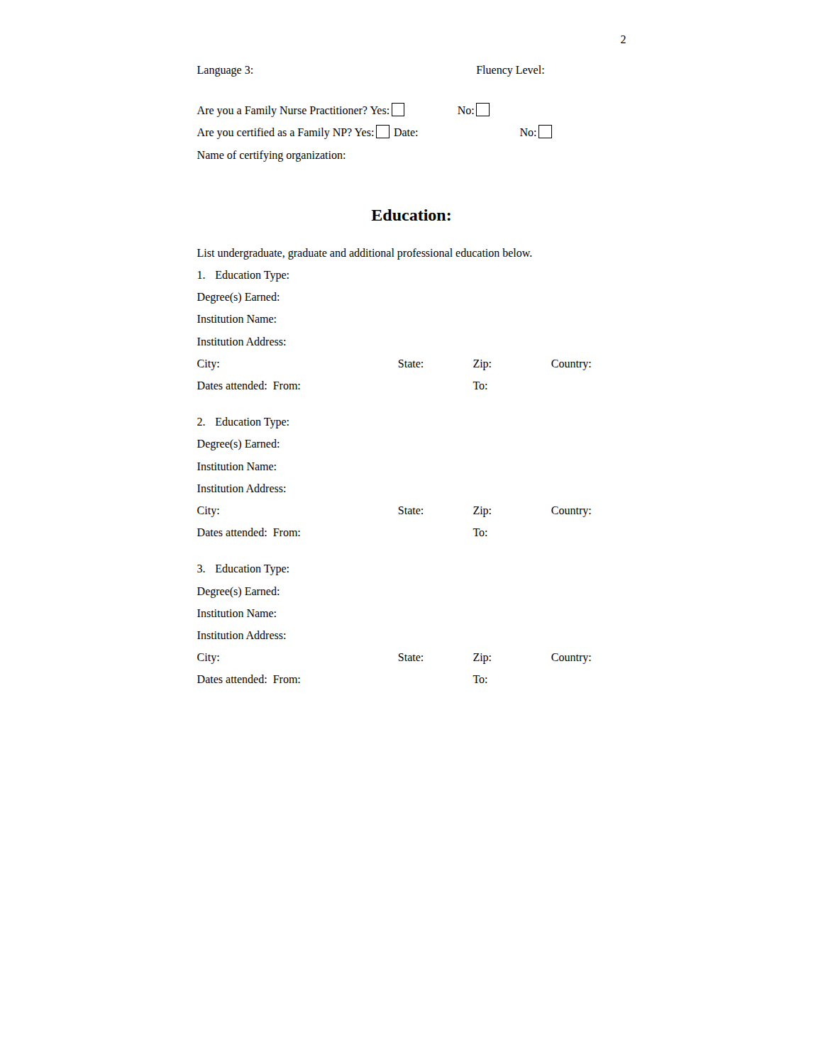2
Language 3: Fluency Level:
Are you a Family Nurse Practitioner? Yes: No:
Are you certified as a Family NP? Yes: Date: No:
Name of certifying organization:
Education:
List undergraduate, graduate and additional professional education below.
Education Type:
Degree(s) Earned:
Institution Name:
Institution Address:
City: State: Zip: Country:
Dates attended: From: To:
Education Type:
Degree(s) Earned:
Institution Name:
Institution Address:
City: State: Zip: Country:
Dates attended: From: To:
Education Type:
Degree(s) Earned:
Institution Name:
Institution Address:
City: State: Zip: Country:
Dates attended: From: To: